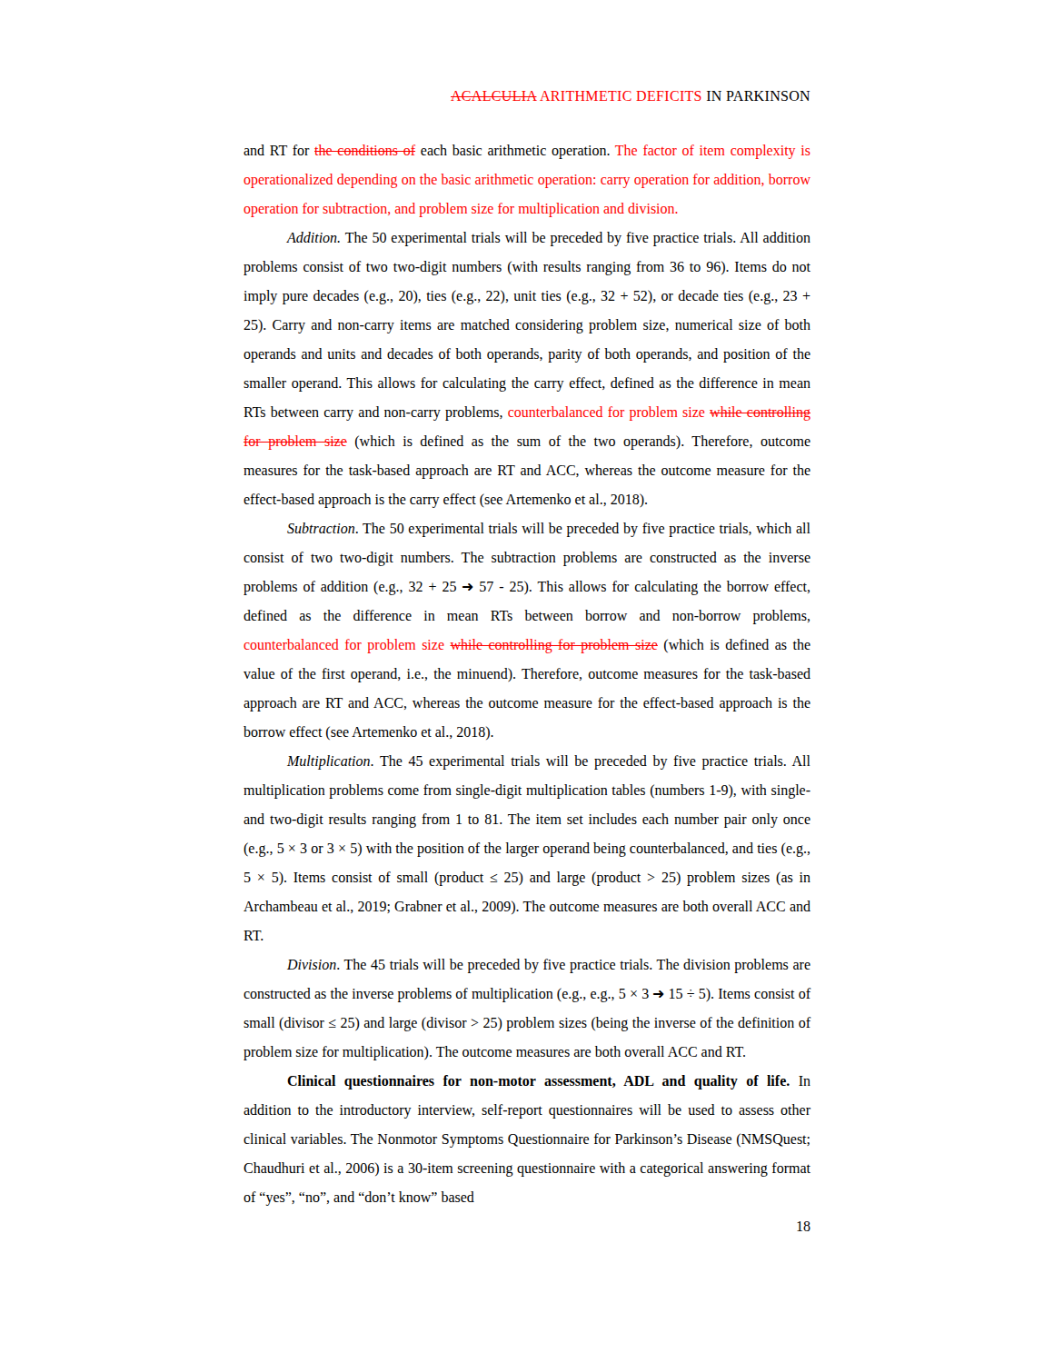ACALCULIA ARITHMETIC DEFICITS IN PARKINSON
and RT for the conditions of each basic arithmetic operation. The factor of item complexity is operationalized depending on the basic arithmetic operation: carry operation for addition, borrow operation for subtraction, and problem size for multiplication and division.
Addition. The 50 experimental trials will be preceded by five practice trials. All addition problems consist of two two-digit numbers (with results ranging from 36 to 96). Items do not imply pure decades (e.g., 20), ties (e.g., 22), unit ties (e.g., 32 + 52), or decade ties (e.g., 23 + 25). Carry and non-carry items are matched considering problem size, numerical size of both operands and units and decades of both operands, parity of both operands, and position of the smaller operand. This allows for calculating the carry effect, defined as the difference in mean RTs between carry and non-carry problems, counterbalanced for problem size while controlling for problem size (which is defined as the sum of the two operands). Therefore, outcome measures for the task-based approach are RT and ACC, whereas the outcome measure for the effect-based approach is the carry effect (see Artemenko et al., 2018).
Subtraction. The 50 experimental trials will be preceded by five practice trials, which all consist of two two-digit numbers. The subtraction problems are constructed as the inverse problems of addition (e.g., 32 + 25 ➜ 57 - 25). This allows for calculating the borrow effect, defined as the difference in mean RTs between borrow and non-borrow problems, counterbalanced for problem size while controlling for problem size (which is defined as the value of the first operand, i.e., the minuend). Therefore, outcome measures for the task-based approach are RT and ACC, whereas the outcome measure for the effect-based approach is the borrow effect (see Artemenko et al., 2018).
Multiplication. The 45 experimental trials will be preceded by five practice trials. All multiplication problems come from single-digit multiplication tables (numbers 1-9), with single- and two-digit results ranging from 1 to 81. The item set includes each number pair only once (e.g., 5 × 3 or 3 × 5) with the position of the larger operand being counterbalanced, and ties (e.g., 5 × 5). Items consist of small (product ≤ 25) and large (product > 25) problem sizes (as in Archambeau et al., 2019; Grabner et al., 2009). The outcome measures are both overall ACC and RT.
Division. The 45 trials will be preceded by five practice trials. The division problems are constructed as the inverse problems of multiplication (e.g., e.g., 5 × 3 ➜ 15 ÷ 5). Items consist of small (divisor ≤ 25) and large (divisor > 25) problem sizes (being the inverse of the definition of problem size for multiplication). The outcome measures are both overall ACC and RT.
Clinical questionnaires for non-motor assessment, ADL and quality of life. In addition to the introductory interview, self-report questionnaires will be used to assess other clinical variables. The Nonmotor Symptoms Questionnaire for Parkinson’s Disease (NMSQuest; Chaudhuri et al., 2006) is a 30-item screening questionnaire with a categorical answering format of “yes”, “no”, and “don’t know” based
18